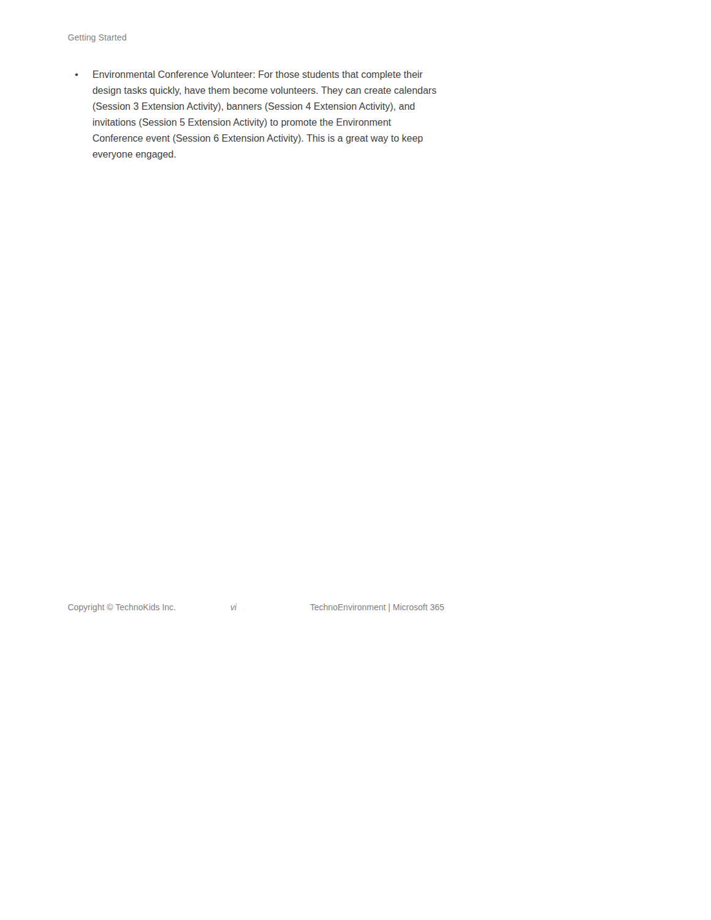Getting Started
Environmental Conference Volunteer: For those students that complete their design tasks quickly, have them become volunteers. They can create calendars (Session 3 Extension Activity), banners (Session 4 Extension Activity), and invitations (Session 5 Extension Activity) to promote the Environment Conference event (Session 6 Extension Activity). This is a great way to keep everyone engaged.
Copyright © TechnoKids Inc.
vi
TechnoEnvironment | Microsoft 365